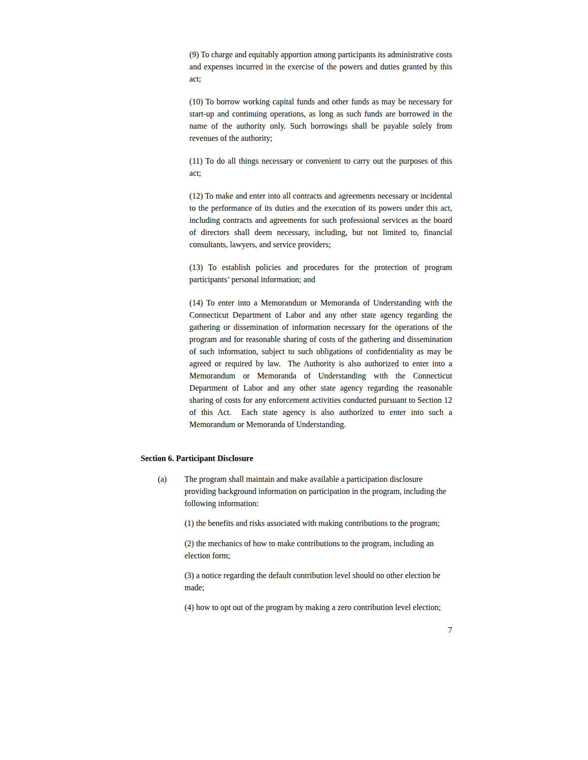(9) To charge and equitably apportion among participants its administrative costs and expenses incurred in the exercise of the powers and duties granted by this act;
(10) To borrow working capital funds and other funds as may be necessary for start-up and continuing operations, as long as such funds are borrowed in the name of the authority only. Such borrowings shall be payable solely from revenues of the authority;
(11) To do all things necessary or convenient to carry out the purposes of this act;
(12) To make and enter into all contracts and agreements necessary or incidental to the performance of its duties and the execution of its powers under this act, including contracts and agreements for such professional services as the board of directors shall deem necessary, including, but not limited to, financial consultants, lawyers, and service providers;
(13) To establish policies and procedures for the protection of program participants’ personal information; and
(14) To enter into a Memorandum or Memoranda of Understanding with the Connecticut Department of Labor and any other state agency regarding the gathering or dissemination of information necessary for the operations of the program and for reasonable sharing of costs of the gathering and dissemination of such information, subject to such obligations of confidentiality as may be agreed or required by law. The Authority is also authorized to enter into a Memorandum or Memoranda of Understanding with the Connecticut Department of Labor and any other state agency regarding the reasonable sharing of costs for any enforcement activities conducted pursuant to Section 12 of this Act. Each state agency is also authorized to enter into such a Memorandum or Memoranda of Understanding.
Section 6. Participant Disclosure
(a)
The program shall maintain and make available a participation disclosure providing background information on participation in the program, including the following information:
(1) the benefits and risks associated with making contributions to the program;
(2) the mechanics of how to make contributions to the program, including an election form;
(3) a notice regarding the default contribution level should no other election be made;
(4) how to opt out of the program by making a zero contribution level election;
7